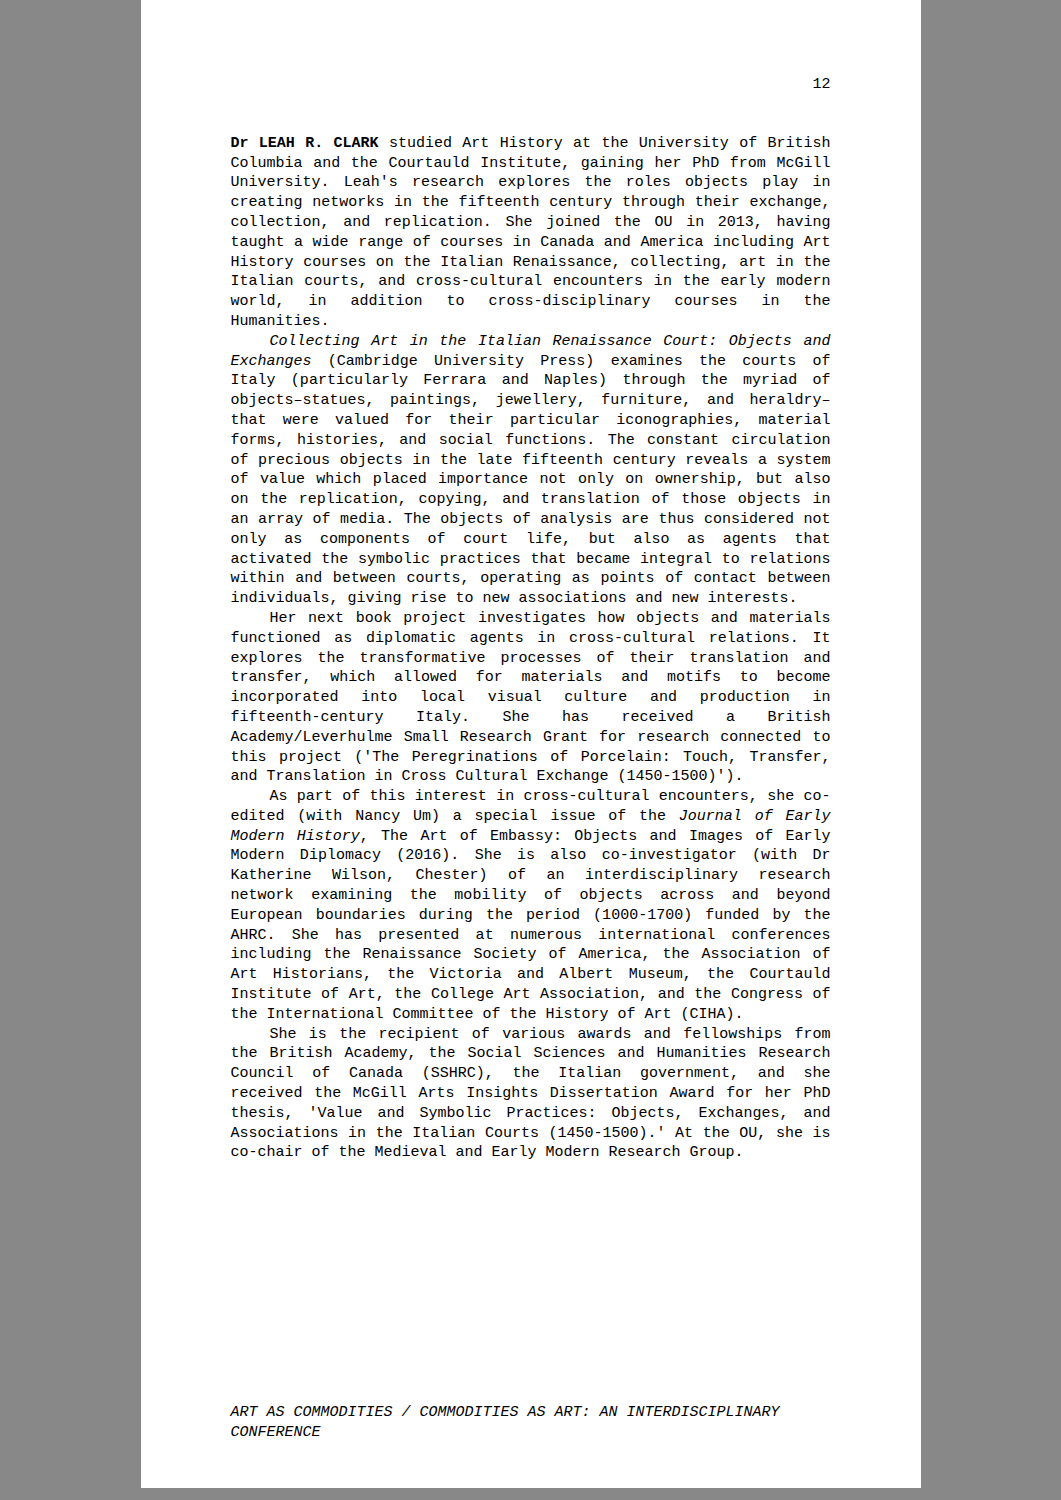12
Dr LEAH R. CLARK studied Art History at the University of British Columbia and the Courtauld Institute, gaining her PhD from McGill University. Leah's research explores the roles objects play in creating networks in the fifteenth century through their exchange, collection, and replication. She joined the OU in 2013, having taught a wide range of courses in Canada and America including Art History courses on the Italian Renaissance, collecting, art in the Italian courts, and cross-cultural encounters in the early modern world, in addition to cross-disciplinary courses in the Humanities.
Collecting Art in the Italian Renaissance Court: Objects and Exchanges (Cambridge University Press) examines the courts of Italy (particularly Ferrara and Naples) through the myriad of objects–statues, paintings, jewellery, furniture, and heraldry–that were valued for their particular iconographies, material forms, histories, and social functions. The constant circulation of precious objects in the late fifteenth century reveals a system of value which placed importance not only on ownership, but also on the replication, copying, and translation of those objects in an array of media. The objects of analysis are thus considered not only as components of court life, but also as agents that activated the symbolic practices that became integral to relations within and between courts, operating as points of contact between individuals, giving rise to new associations and new interests.
Her next book project investigates how objects and materials functioned as diplomatic agents in cross-cultural relations. It explores the transformative processes of their translation and transfer, which allowed for materials and motifs to become incorporated into local visual culture and production in fifteenth-century Italy. She has received a British Academy/Leverhulme Small Research Grant for research connected to this project ('The Peregrinations of Porcelain: Touch, Transfer, and Translation in Cross Cultural Exchange (1450-1500)').
As part of this interest in cross-cultural encounters, she co-edited (with Nancy Um) a special issue of the Journal of Early Modern History, The Art of Embassy: Objects and Images of Early Modern Diplomacy (2016). She is also co-investigator (with Dr Katherine Wilson, Chester) of an interdisciplinary research network examining the mobility of objects across and beyond European boundaries during the period (1000-1700) funded by the AHRC. She has presented at numerous international conferences including the Renaissance Society of America, the Association of Art Historians, the Victoria and Albert Museum, the Courtauld Institute of Art, the College Art Association, and the Congress of the International Committee of the History of Art (CIHA).
She is the recipient of various awards and fellowships from the British Academy, the Social Sciences and Humanities Research Council of Canada (SSHRC), the Italian government, and she received the McGill Arts Insights Dissertation Award for her PhD thesis, 'Value and Symbolic Practices: Objects, Exchanges, and Associations in the Italian Courts (1450-1500).' At the OU, she is co-chair of the Medieval and Early Modern Research Group.
ART AS COMMODITIES / COMMODITIES AS ART: AN INTERDISCIPLINARY CONFERENCE